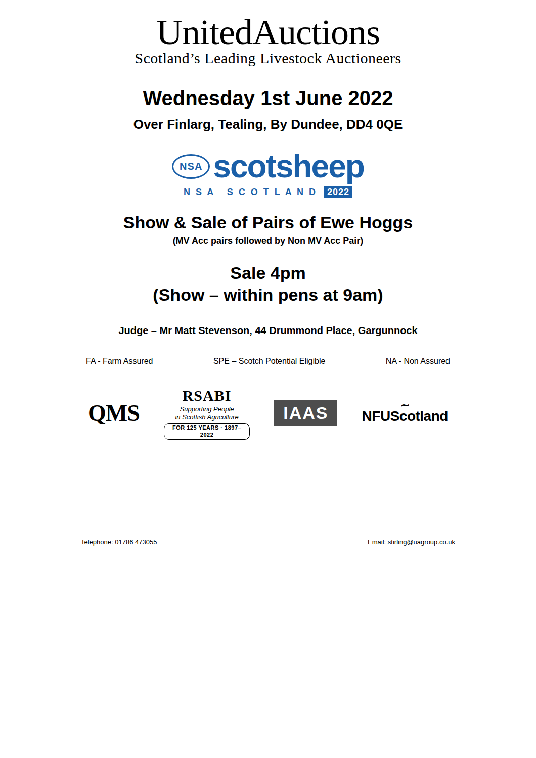UnitedAuctions
Scotland’s Leading Livestock Auctioneers
Wednesday 1st June 2022
Over Finlarg, Tealing, By Dundee, DD4 0QE
NSA scotsheep
N S A S C O T L A N D 2022
Show & Sale of Pairs of Ewe Hoggs
(MV Acc pairs followed by Non MV Acc Pair)
Sale 4pm
(Show – within pens at 9am)
Judge – Mr Matt Stevenson, 44 Drummond Place, Gargunnock
FA - Farm Assured SPE – Scotch Potential Eligible NA - Non Assured
QMS
RSABI Supporting People
in Scottish Agriculture FOR 125 YEARS · 1897–2022
IAAS
∼ NFUScotland
Telephone: 01786 473055 Email: stirling@uagroup.co.uk